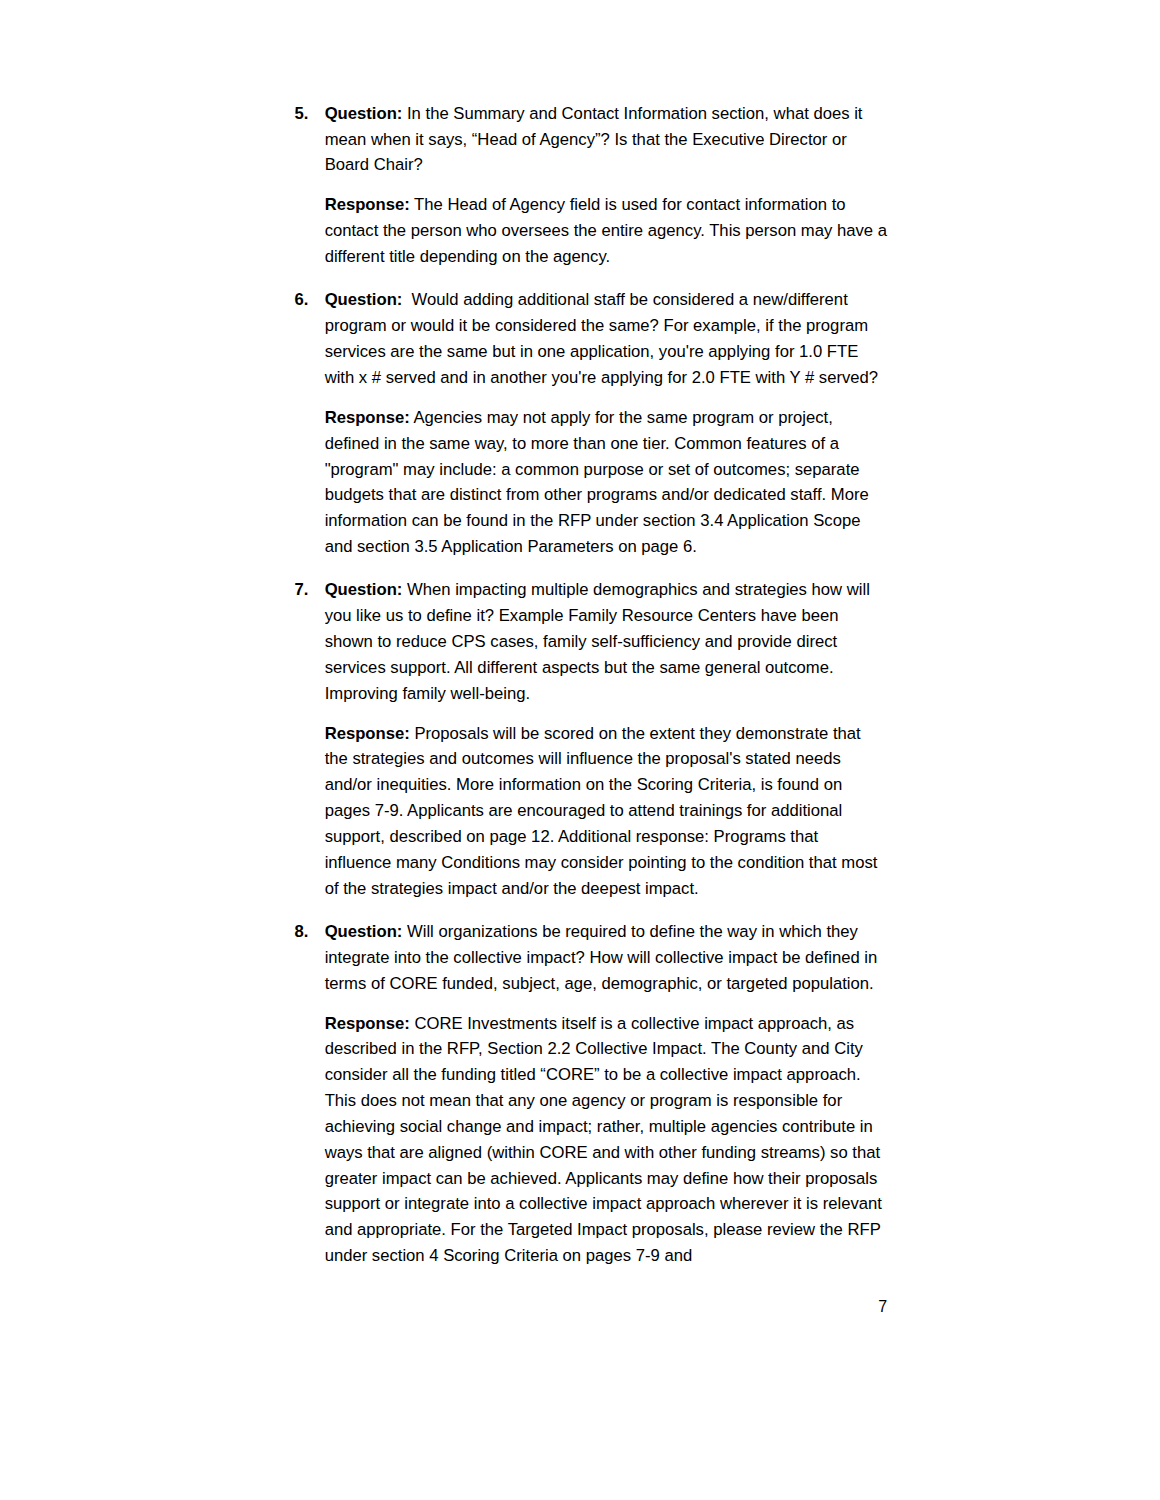Question: In the Summary and Contact Information section, what does it mean when it says, “Head of Agency”? Is that the Executive Director or Board Chair?
Response: The Head of Agency field is used for contact information to contact the person who oversees the entire agency. This person may have a different title depending on the agency.
Question: Would adding additional staff be considered a new/different program or would it be considered the same? For example, if the program services are the same but in one application, you're applying for 1.0 FTE with x # served and in another you're applying for 2.0 FTE with Y # served?
Response: Agencies may not apply for the same program or project, defined in the same way, to more than one tier. Common features of a "program" may include: a common purpose or set of outcomes; separate budgets that are distinct from other programs and/or dedicated staff. More information can be found in the RFP under section 3.4 Application Scope and section 3.5 Application Parameters on page 6.
Question: When impacting multiple demographics and strategies how will you like us to define it? Example Family Resource Centers have been shown to reduce CPS cases, family self-sufficiency and provide direct services support. All different aspects but the same general outcome. Improving family well-being.
Response: Proposals will be scored on the extent they demonstrate that the strategies and outcomes will influence the proposal's stated needs and/or inequities. More information on the Scoring Criteria, is found on pages 7-9. Applicants are encouraged to attend trainings for additional support, described on page 12. Additional response: Programs that influence many Conditions may consider pointing to the condition that most of the strategies impact and/or the deepest impact.
Question: Will organizations be required to define the way in which they integrate into the collective impact? How will collective impact be defined in terms of CORE funded, subject, age, demographic, or targeted population.
Response: CORE Investments itself is a collective impact approach, as described in the RFP, Section 2.2 Collective Impact. The County and City consider all the funding titled “CORE” to be a collective impact approach. This does not mean that any one agency or program is responsible for achieving social change and impact; rather, multiple agencies contribute in ways that are aligned (within CORE and with other funding streams) so that greater impact can be achieved. Applicants may define how their proposals support or integrate into a collective impact approach wherever it is relevant and appropriate. For the Targeted Impact proposals, please review the RFP under section 4 Scoring Criteria on pages 7-9 and
7